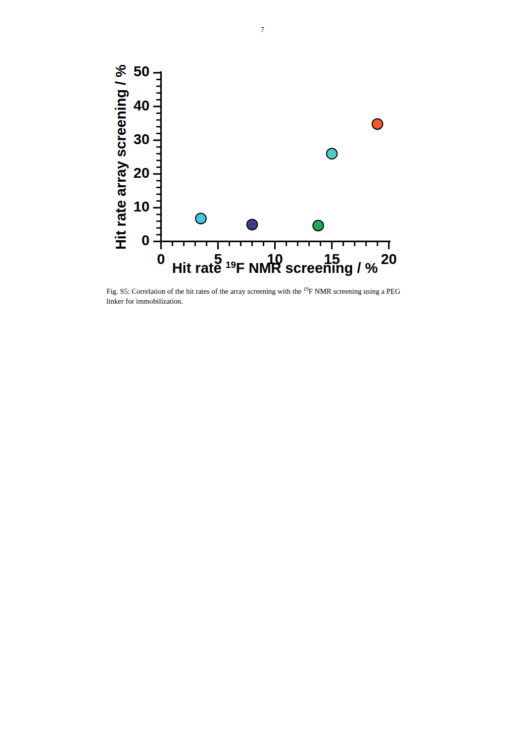7
Correlation of the hit rates of the array screening with the 19F NMR screening Plot geometry: x: 0 -> 20 maps to px 175 -> 905 y: 0 -> 50 maps to px 600 -> 60 0 10 20 30 40 50 0 5 10 15 20 Hit rate array screening / % Hit rate 19F NMR screening / %
Fig. S5: Correlation of the hit rates of the array screening with the 19F NMR screening using a PEG linker for immobilization.